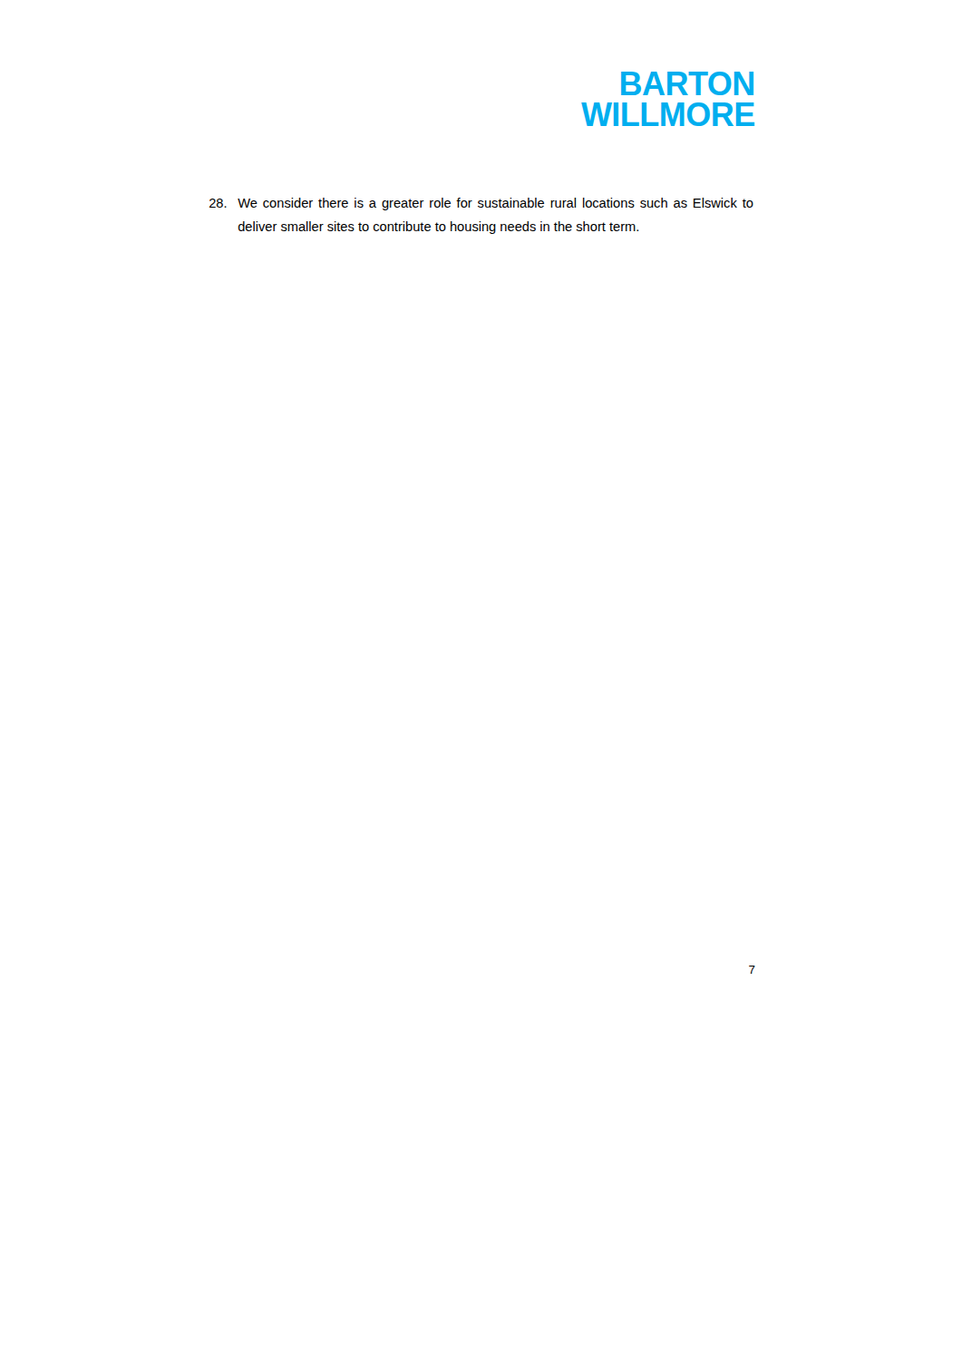BARTON WILLMORE
28.
We consider there is a greater role for sustainable rural locations such as Elswick to deliver smaller sites to contribute to housing needs in the short term.
7